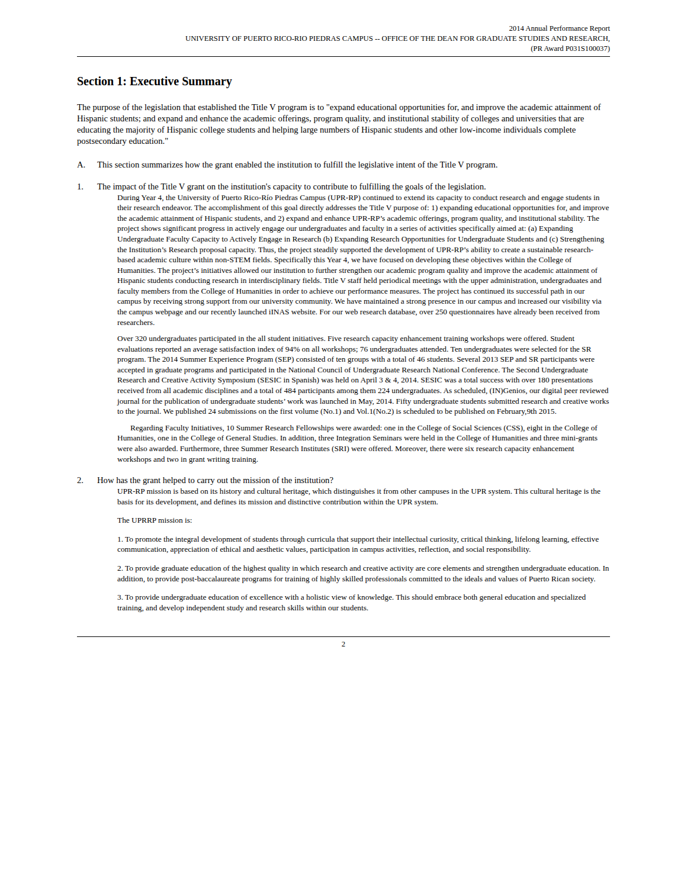2014 Annual Performance Report UNIVERSITY OF PUERTO RICO-RIO PIEDRAS CAMPUS -- OFFICE OF THE DEAN FOR GRADUATE STUDIES AND RESEARCH, (PR Award P031S100037)
Section 1: Executive Summary
The purpose of the legislation that established the Title V program is to "expand educational opportunities for, and improve the academic attainment of Hispanic students; and expand and enhance the academic offerings, program quality, and institutional stability of colleges and universities that are educating the majority of Hispanic college students and helping large numbers of Hispanic students and other low-income individuals complete postsecondary education."
A. This section summarizes how the grant enabled the institution to fulfill the legislative intent of the Title V program.
1. The impact of the Title V grant on the institution's capacity to contribute to fulfilling the goals of the legislation.
During Year 4, the University of Puerto Rico-Río Piedras Campus (UPR-RP) continued to extend its capacity to conduct research and engage students in their research endeavor. The accomplishment of this goal directly addresses the Title V purpose of: 1) expanding educational opportunities for, and improve the academic attainment of Hispanic students, and 2) expand and enhance UPR-RP’s academic offerings, program quality, and institutional stability. The project shows significant progress in actively engage our undergraduates and faculty in a series of activities specifically aimed at: (a) Expanding Undergraduate Faculty Capacity to Actively Engage in Research (b) Expanding Research Opportunities for Undergraduate Students and (c) Strengthening the Institution’s Research proposal capacity. Thus, the project steadily supported the development of UPR-RP’s ability to create a sustainable research-based academic culture within non-STEM fields. Specifically this Year 4, we have focused on developing these objectives within the College of Humanities. The project’s initiatives allowed our institution to further strengthen our academic program quality and improve the academic attainment of Hispanic students conducting research in interdisciplinary fields. Title V staff held periodical meetings with the upper administration, undergraduates and faculty members from the College of Humanities in order to achieve our performance measures. The project has continued its successful path in our campus by receiving strong support from our university community. We have maintained a strong presence in our campus and increased our visibility via the campus webpage and our recently launched iINAS website. For our web research database, over 250 questionnaires have already been received from researchers.
Over 320 undergraduates participated in the all student initiatives. Five research capacity enhancement training workshops were offered. Student evaluations reported an average satisfaction index of 94% on all workshops; 76 undergraduates attended. Ten undergraduates were selected for the SR program. The 2014 Summer Experience Program (SEP) consisted of ten groups with a total of 46 students. Several 2013 SEP and SR participants were accepted in graduate programs and participated in the National Council of Undergraduate Research National Conference. The Second Undergraduate Research and Creative Activity Symposium (SESIC in Spanish) was held on April 3 & 4, 2014. SESIC was a total success with over 180 presentations received from all academic disciplines and a total of 484 participants among them 224 undergraduates. As scheduled, (IN)Genios, our digital peer reviewed journal for the publication of undergraduate students’ work was launched in May, 2014. Fifty undergraduate students submitted research and creative works to the journal. We published 24 submissions on the first volume (No.1) and Vol.1(No.2) is scheduled to be published on February,9th 2015.
Regarding Faculty Initiatives, 10 Summer Research Fellowships were awarded: one in the College of Social Sciences (CSS), eight in the College of Humanities, one in the College of General Studies. In addition, three Integration Seminars were held in the College of Humanities and three mini-grants were also awarded. Furthermore, three Summer Research Institutes (SRI) were offered. Moreover, there were six research capacity enhancement workshops and two in grant writing training.
2. How has the grant helped to carry out the mission of the institution?
UPR-RP mission is based on its history and cultural heritage, which distinguishes it from other campuses in the UPR system. This cultural heritage is the basis for its development, and defines its mission and distinctive contribution within the UPR system.
The UPRRP mission is:
1. To promote the integral development of students through curricula that support their intellectual curiosity, critical thinking, lifelong learning, effective communication, appreciation of ethical and aesthetic values, participation in campus activities, reflection, and social responsibility.
2. To provide graduate education of the highest quality in which research and creative activity are core elements and strengthen undergraduate education. In addition, to provide post-baccalaureate programs for training of highly skilled professionals committed to the ideals and values of Puerto Rican society.
3. To provide undergraduate education of excellence with a holistic view of knowledge. This should embrace both general education and specialized training, and develop independent study and research skills within our students.
2